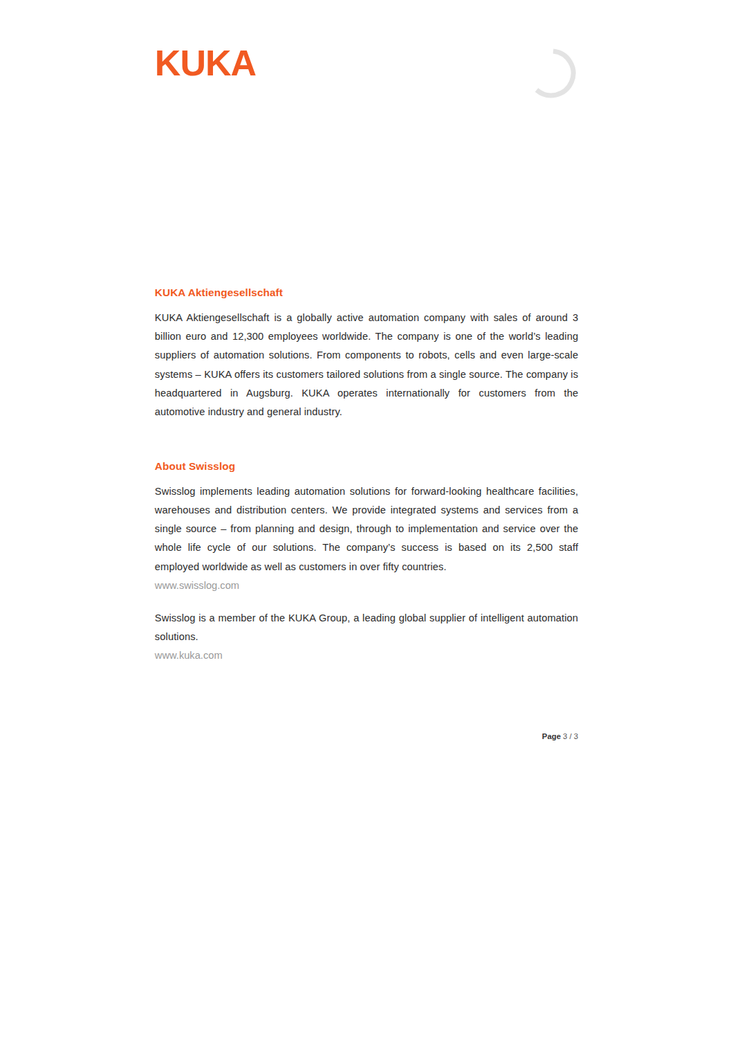KUKA
KUKA Aktiengesellschaft
KUKA Aktiengesellschaft is a globally active automation company with sales of around 3 billion euro and 12,300 employees worldwide. The company is one of the world’s leading suppliers of automation solutions. From components to robots, cells and even large-scale systems – KUKA offers its customers tailored solutions from a single source. The company is headquartered in Augsburg. KUKA operates internationally for customers from the automotive industry and general industry.
About Swisslog
Swisslog implements leading automation solutions for forward-looking healthcare facilities, warehouses and distribution centers. We provide integrated systems and services from a single source – from planning and design, through to implementation and service over the whole life cycle of our solutions. The company’s success is based on its 2,500 staff employed worldwide as well as customers in over fifty countries.
www.swisslog.com
Swisslog is a member of the KUKA Group, a leading global supplier of intelligent automation solutions.
www.kuka.com
Page 3 / 3